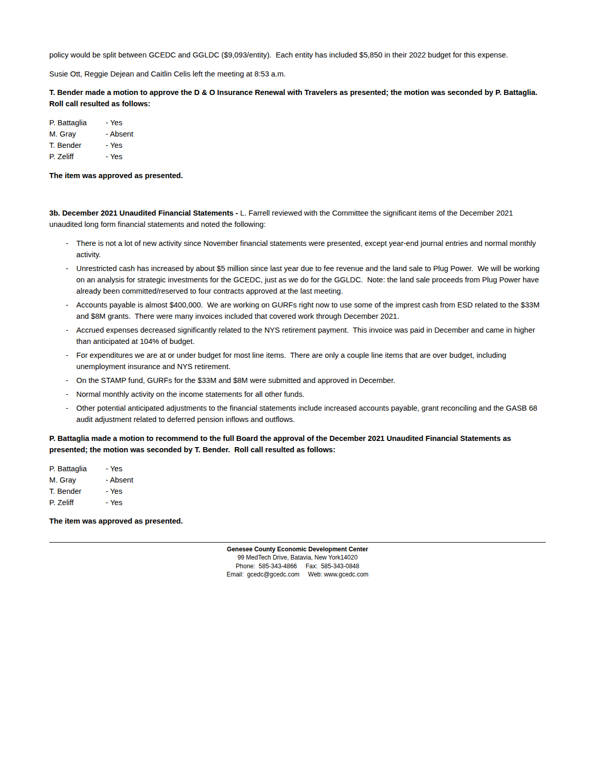policy would be split between GCEDC and GGLDC ($9,093/entity). Each entity has included $5,850 in their 2022 budget for this expense.
Susie Ott, Reggie Dejean and Caitlin Celis left the meeting at 8:53 a.m.
T. Bender made a motion to approve the D & O Insurance Renewal with Travelers as presented; the motion was seconded by P. Battaglia. Roll call resulted as follows:
P. Battaglia- Yes
M. Gray- Absent
T. Bender- Yes
P. Zeliff- Yes
The item was approved as presented.
3b. December 2021 Unaudited Financial Statements - L. Farrell reviewed with the Committee the significant items of the December 2021 unaudited long form financial statements and noted the following:
There is not a lot of new activity since November financial statements were presented, except year-end journal entries and normal monthly activity.
Unrestricted cash has increased by about $5 million since last year due to fee revenue and the land sale to Plug Power. We will be working on an analysis for strategic investments for the GCEDC, just as we do for the GGLDC. Note: the land sale proceeds from Plug Power have already been committed/reserved to four contracts approved at the last meeting.
Accounts payable is almost $400,000. We are working on GURFs right now to use some of the imprest cash from ESD related to the $33M and $8M grants. There were many invoices included that covered work through December 2021.
Accrued expenses decreased significantly related to the NYS retirement payment. This invoice was paid in December and came in higher than anticipated at 104% of budget.
For expenditures we are at or under budget for most line items. There are only a couple line items that are over budget, including unemployment insurance and NYS retirement.
On the STAMP fund, GURFs for the $33M and $8M were submitted and approved in December.
Normal monthly activity on the income statements for all other funds.
Other potential anticipated adjustments to the financial statements include increased accounts payable, grant reconciling and the GASB 68 audit adjustment related to deferred pension inflows and outflows.
P. Battaglia made a motion to recommend to the full Board the approval of the December 2021 Unaudited Financial Statements as presented; the motion was seconded by T. Bender. Roll call resulted as follows:
P. Battaglia- Yes
M. Gray- Absent
T. Bender- Yes
P. Zeliff- Yes
The item was approved as presented.
Genesee County Economic Development Center
99 MedTech Drive, Batavia, New York14020
Phone: 585-343-4866 Fax: 585-343-0848
Email: gcedc@gcedc.com Web: www.gcedc.com